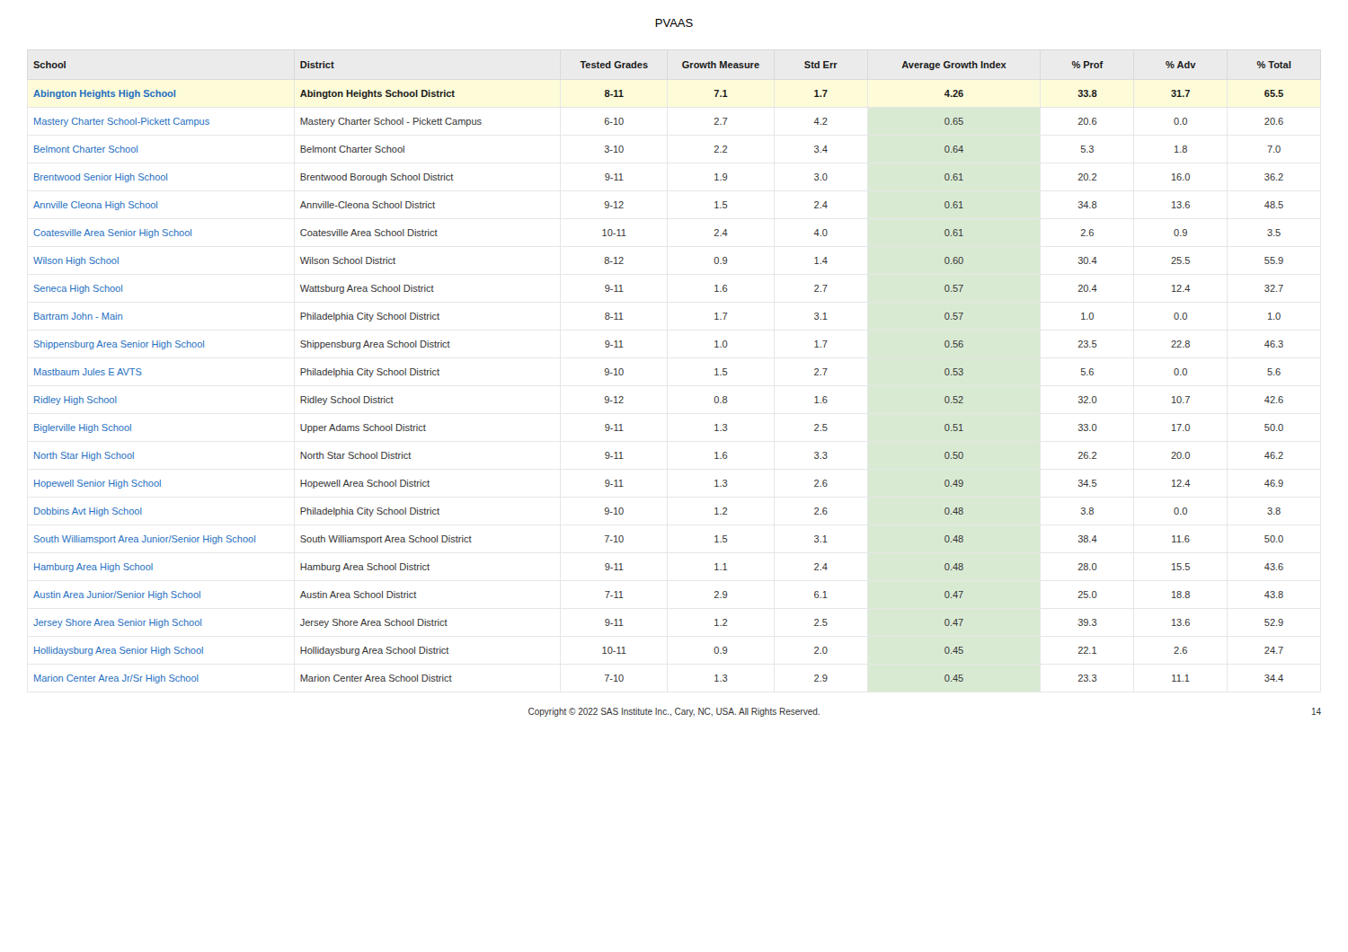PVAAS
| School | District | Tested Grades | Growth Measure | Std Err | Average Growth Index | % Prof | % Adv | % Total |
| --- | --- | --- | --- | --- | --- | --- | --- | --- |
| Abington Heights High School | Abington Heights School District | 8-11 | 7.1 | 1.7 | 4.26 | 33.8 | 31.7 | 65.5 |
| Mastery Charter School-Pickett Campus | Mastery Charter School - Pickett Campus | 6-10 | 2.7 | 4.2 | 0.65 | 20.6 | 0.0 | 20.6 |
| Belmont Charter School | Belmont Charter School | 3-10 | 2.2 | 3.4 | 0.64 | 5.3 | 1.8 | 7.0 |
| Brentwood Senior High School | Brentwood Borough School District | 9-11 | 1.9 | 3.0 | 0.61 | 20.2 | 16.0 | 36.2 |
| Annville Cleona High School | Annville-Cleona School District | 9-12 | 1.5 | 2.4 | 0.61 | 34.8 | 13.6 | 48.5 |
| Coatesville Area Senior High School | Coatesville Area School District | 10-11 | 2.4 | 4.0 | 0.61 | 2.6 | 0.9 | 3.5 |
| Wilson High School | Wilson School District | 8-12 | 0.9 | 1.4 | 0.60 | 30.4 | 25.5 | 55.9 |
| Seneca High School | Wattsburg Area School District | 9-11 | 1.6 | 2.7 | 0.57 | 20.4 | 12.4 | 32.7 |
| Bartram John - Main | Philadelphia City School District | 8-11 | 1.7 | 3.1 | 0.57 | 1.0 | 0.0 | 1.0 |
| Shippensburg Area Senior High School | Shippensburg Area School District | 9-11 | 1.0 | 1.7 | 0.56 | 23.5 | 22.8 | 46.3 |
| Mastbaum Jules E AVTS | Philadelphia City School District | 9-10 | 1.5 | 2.7 | 0.53 | 5.6 | 0.0 | 5.6 |
| Ridley High School | Ridley School District | 9-12 | 0.8 | 1.6 | 0.52 | 32.0 | 10.7 | 42.6 |
| Biglerville High School | Upper Adams School District | 9-11 | 1.3 | 2.5 | 0.51 | 33.0 | 17.0 | 50.0 |
| North Star High School | North Star School District | 9-11 | 1.6 | 3.3 | 0.50 | 26.2 | 20.0 | 46.2 |
| Hopewell Senior High School | Hopewell Area School District | 9-11 | 1.3 | 2.6 | 0.49 | 34.5 | 12.4 | 46.9 |
| Dobbins Avt High School | Philadelphia City School District | 9-10 | 1.2 | 2.6 | 0.48 | 3.8 | 0.0 | 3.8 |
| South Williamsport Area Junior/Senior High School | South Williamsport Area School District | 7-10 | 1.5 | 3.1 | 0.48 | 38.4 | 11.6 | 50.0 |
| Hamburg Area High School | Hamburg Area School District | 9-11 | 1.1 | 2.4 | 0.48 | 28.0 | 15.5 | 43.6 |
| Austin Area Junior/Senior High School | Austin Area School District | 7-11 | 2.9 | 6.1 | 0.47 | 25.0 | 18.8 | 43.8 |
| Jersey Shore Area Senior High School | Jersey Shore Area School District | 9-11 | 1.2 | 2.5 | 0.47 | 39.3 | 13.6 | 52.9 |
| Hollidaysburg Area Senior High School | Hollidaysburg Area School District | 10-11 | 0.9 | 2.0 | 0.45 | 22.1 | 2.6 | 24.7 |
| Marion Center Area Jr/Sr High School | Marion Center Area School District | 7-10 | 1.3 | 2.9 | 0.45 | 23.3 | 11.1 | 34.4 |
Copyright © 2022 SAS Institute Inc., Cary, NC, USA. All Rights Reserved. 14